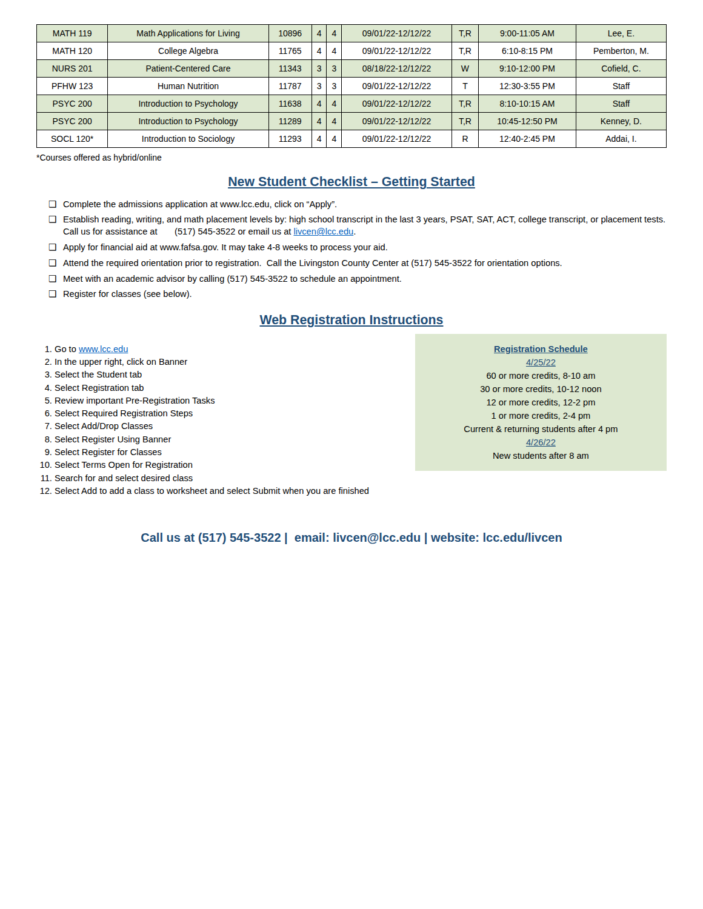| MATH 119 | Math Applications for Living | 10896 | 4 | 4 | 09/01/22-12/12/22 | T,R | 9:00-11:05 AM | Lee, E. |
| MATH 120 | College Algebra | 11765 | 4 | 4 | 09/01/22-12/12/22 | T,R | 6:10-8:15 PM | Pemberton, M. |
| NURS 201 | Patient-Centered Care | 11343 | 3 | 3 | 08/18/22-12/12/22 | W | 9:10-12:00 PM | Cofield, C. |
| PFHW 123 | Human Nutrition | 11787 | 3 | 3 | 09/01/22-12/12/22 | T | 12:30-3:55 PM | Staff |
| PSYC 200 | Introduction to Psychology | 11638 | 4 | 4 | 09/01/22-12/12/22 | T,R | 8:10-10:15 AM | Staff |
| PSYC 200 | Introduction to Psychology | 11289 | 4 | 4 | 09/01/22-12/12/22 | T,R | 10:45-12:50 PM | Kenney, D. |
| SOCL 120* | Introduction to Sociology | 11293 | 4 | 4 | 09/01/22-12/12/22 | R | 12:40-2:45 PM | Addai, I. |
*Courses offered as hybrid/online
New Student Checklist – Getting Started
Complete the admissions application at www.lcc.edu, click on “Apply”.
Establish reading, writing, and math placement levels by: high school transcript in the last 3 years, PSAT, SAT, ACT, college transcript, or placement tests. Call us for assistance at (517) 545-3522 or email us at livcen@lcc.edu.
Apply for financial aid at www.fafsa.gov. It may take 4-8 weeks to process your aid.
Attend the required orientation prior to registration. Call the Livingston County Center at (517) 545-3522 for orientation options.
Meet with an academic advisor by calling (517) 545-3522 to schedule an appointment.
Register for classes (see below).
Web Registration Instructions
Go to www.lcc.edu
In the upper right, click on Banner
Select the Student tab
Select Registration tab
Review important Pre-Registration Tasks
Select Required Registration Steps
Select Add/Drop Classes
Select Register Using Banner
Select Register for Classes
Select Terms Open for Registration
Search for and select desired class
Select Add to add a class to worksheet and select Submit when you are finished
Registration Schedule
4/25/22
60 or more credits, 8-10 am
30 or more credits, 10-12 noon
12 or more credits, 12-2 pm
1 or more credits, 2-4 pm
Current & returning students after 4 pm
4/26/22
New students after 8 am
Call us at (517) 545-3522 | email: livcen@lcc.edu | website: lcc.edu/livcen